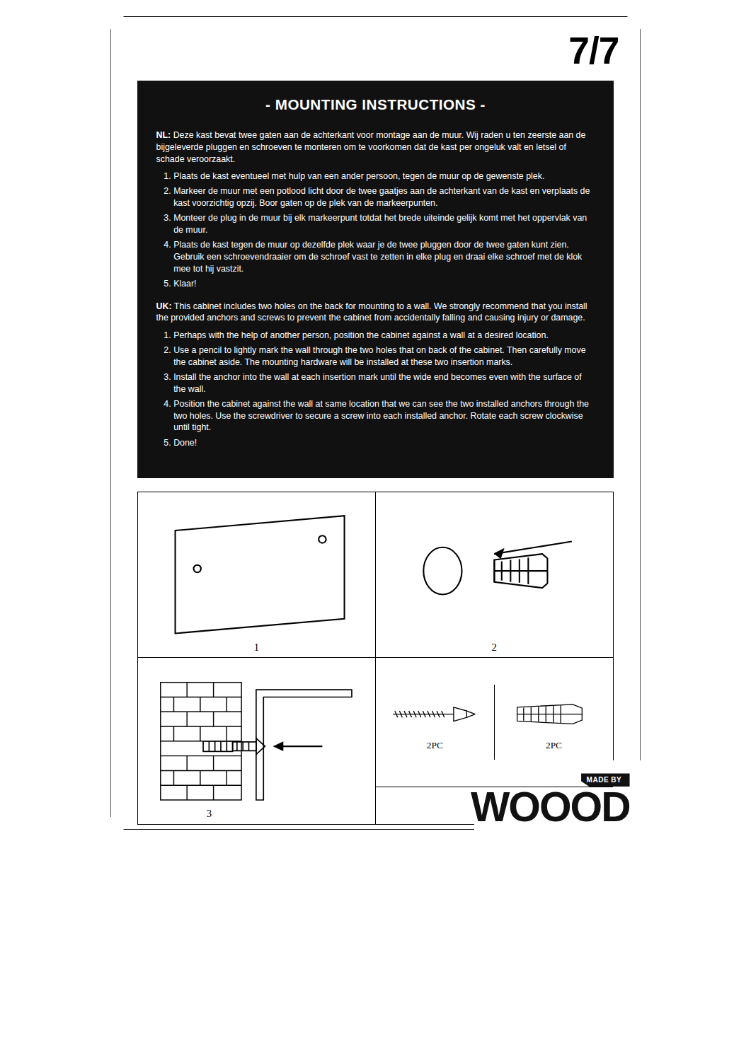7/7
- MOUNTING INSTRUCTIONS -
NL: Deze kast bevat twee gaten aan de achterkant voor montage aan de muur. Wij raden u ten zeerste aan de bijgeleverde pluggen en schroeven te monteren om te voorkomen dat de kast per ongeluk valt en letsel of schade veroorzaakt.
Plaats de kast eventueel met hulp van een ander persoon, tegen de muur op de gewenste plek.
Markeer de muur met een potlood licht door de twee gaatjes aan de achterkant van de kast en verplaats de kast voorzichtig opzij. Boor gaten op de plek van de markeerpunten.
Monteer de plug in de muur bij elk markeerpunt totdat het brede uiteinde gelijk komt met het oppervlak van de muur.
Plaats de kast tegen de muur op dezelfde plek waar je de twee pluggen door de twee gaten kunt zien. Gebruik een schroevendraaier om de schroef vast te zetten in elke plug en draai elke schroef met de klok mee tot hij vastzit.
Klaar!
UK: This cabinet includes two holes on the back for mounting to a wall. We strongly recommend that you install the provided anchors and screws to prevent the cabinet from accidentally falling and causing injury or damage.
Perhaps with the help of another person, position the cabinet against a wall at a desired location.
Use a pencil to lightly mark the wall through the two holes that on back of the cabinet. Then carefully move the cabinet aside. The mounting hardware will be installed at these two insertion marks.
Install the anchor into the wall at each insertion mark until the wide end becomes even with the surface of the wall.
Position the cabinet against the wall at same location that we can see the two installed anchors through the two holes. Use the screwdriver to secure a screw into each installed anchor. Rotate each screw clockwise until tight.
Done!
1
2
3
2PC
2PC
MADE BY
WOOOD